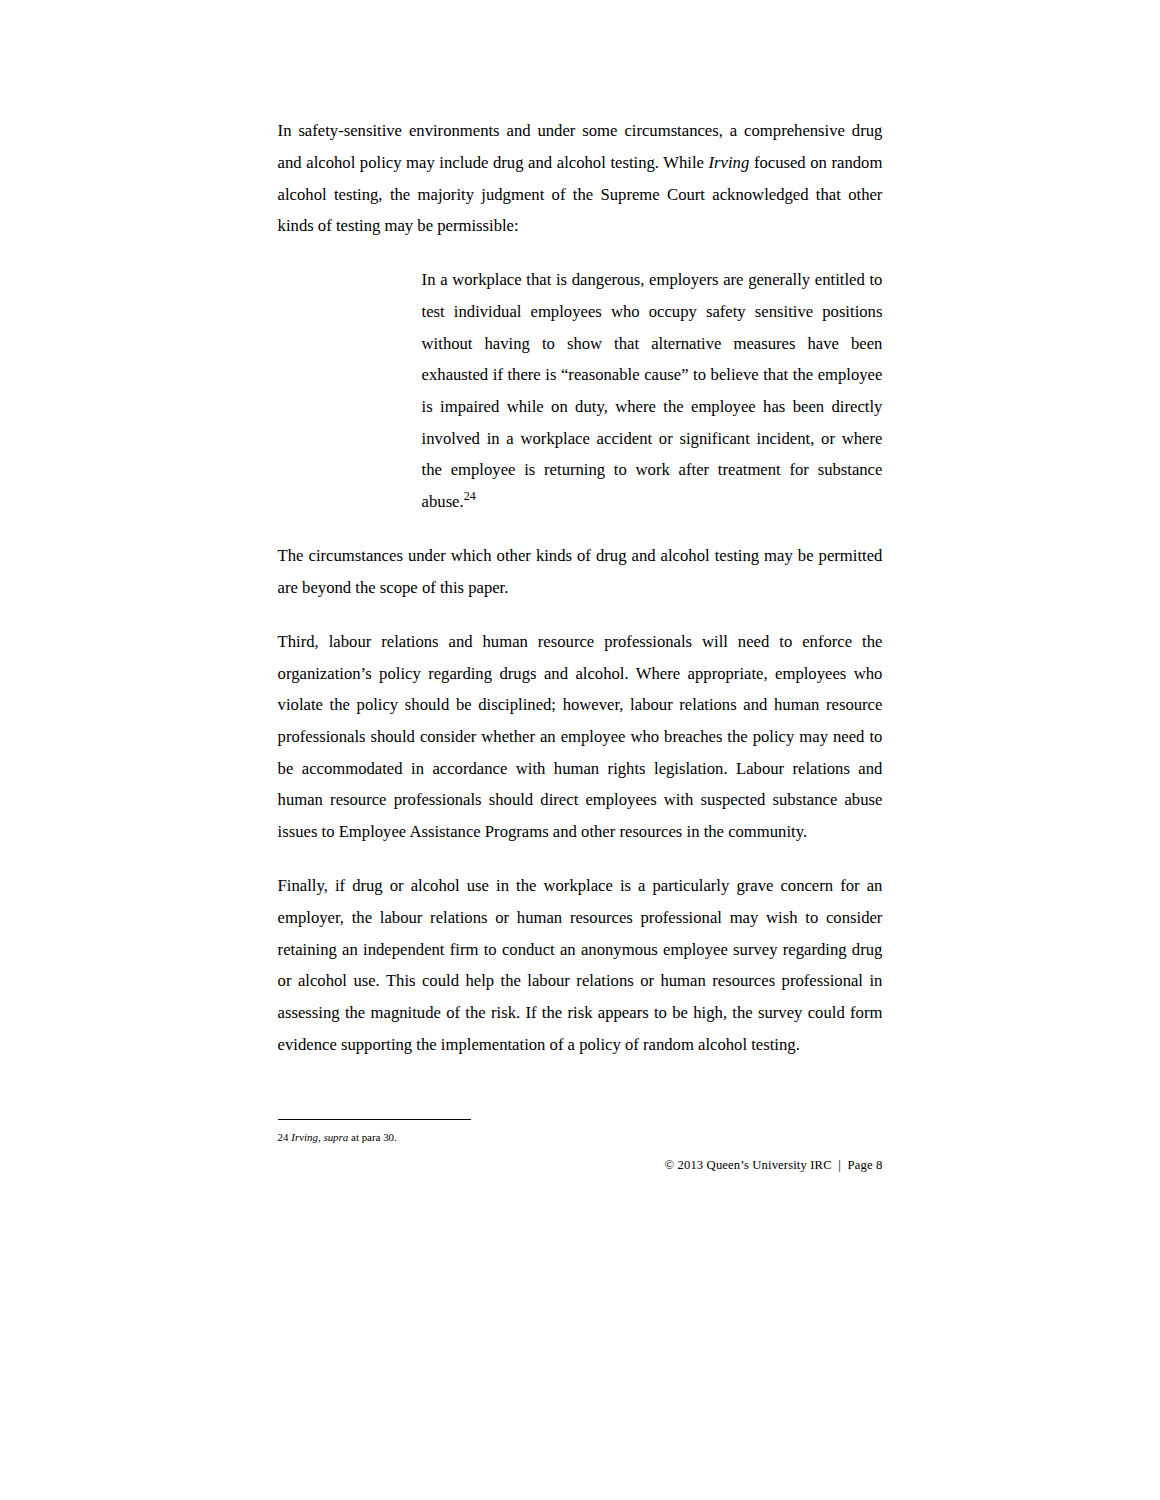In safety-sensitive environments and under some circumstances, a comprehensive drug and alcohol policy may include drug and alcohol testing. While Irving focused on random alcohol testing, the majority judgment of the Supreme Court acknowledged that other kinds of testing may be permissible:
In a workplace that is dangerous, employers are generally entitled to test individual employees who occupy safety sensitive positions without having to show that alternative measures have been exhausted if there is “reasonable cause” to believe that the employee is impaired while on duty, where the employee has been directly involved in a workplace accident or significant incident, or where the employee is returning to work after treatment for substance abuse.24
The circumstances under which other kinds of drug and alcohol testing may be permitted are beyond the scope of this paper.
Third, labour relations and human resource professionals will need to enforce the organization’s policy regarding drugs and alcohol. Where appropriate, employees who violate the policy should be disciplined; however, labour relations and human resource professionals should consider whether an employee who breaches the policy may need to be accommodated in accordance with human rights legislation. Labour relations and human resource professionals should direct employees with suspected substance abuse issues to Employee Assistance Programs and other resources in the community.
Finally, if drug or alcohol use in the workplace is a particularly grave concern for an employer, the labour relations or human resources professional may wish to consider retaining an independent firm to conduct an anonymous employee survey regarding drug or alcohol use. This could help the labour relations or human resources professional in assessing the magnitude of the risk. If the risk appears to be high, the survey could form evidence supporting the implementation of a policy of random alcohol testing.
24 Irving, supra at para 30.
© 2013 Queen’s University IRC | Page 8